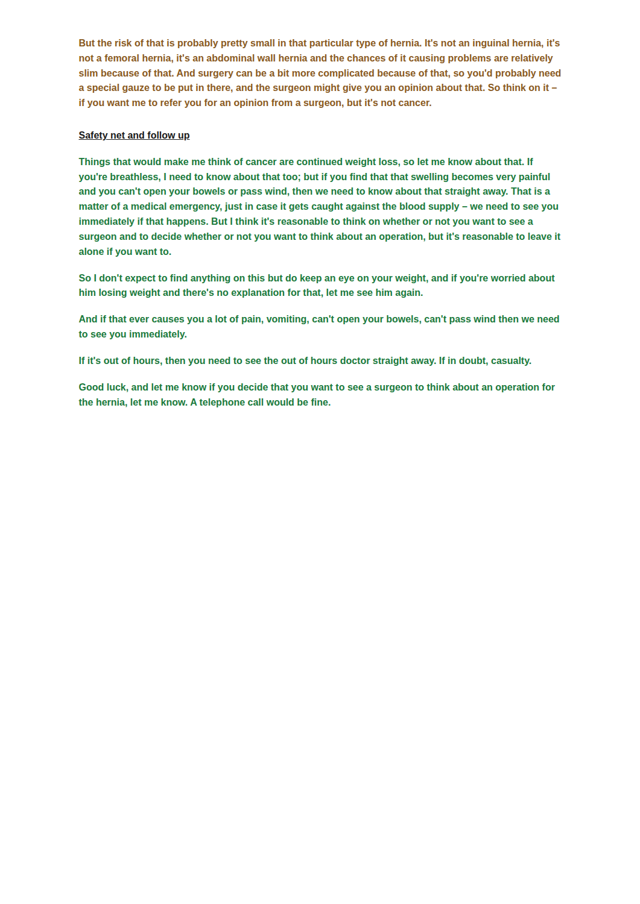But the risk of that is probably pretty small in that particular type of hernia. It's not an inguinal hernia, it's not a femoral hernia, it's an abdominal wall hernia and the chances of it causing problems are relatively slim because of that. And surgery can be a bit more complicated because of that, so you'd probably need a special gauze to be put in there, and the surgeon might give you an opinion about that. So think on it – if you want me to refer you for an opinion from a surgeon, but it's not cancer.
Safety net and follow up
Things that would make me think of cancer are continued weight loss, so let me know about that. If you're breathless, I need to know about that too; but if you find that that swelling becomes very painful and you can't open your bowels or pass wind, then we need to know about that straight away. That is a matter of a medical emergency, just in case it gets caught against the blood supply – we need to see you immediately if that happens. But I think it's reasonable to think on whether or not you want to see a surgeon and to decide whether or not you want to think about an operation, but it's reasonable to leave it alone if you want to.
So I don't expect to find anything on this but do keep an eye on your weight, and if you're worried about him losing weight and there's no explanation for that, let me see him again.
And if that ever causes you a lot of pain, vomiting, can't open your bowels, can't pass wind then we need to see you immediately.
If it's out of hours, then you need to see the out of hours doctor straight away. If in doubt, casualty.
Good luck, and let me know if you decide that you want to see a surgeon to think about an operation for the hernia, let me know. A telephone call would be fine.